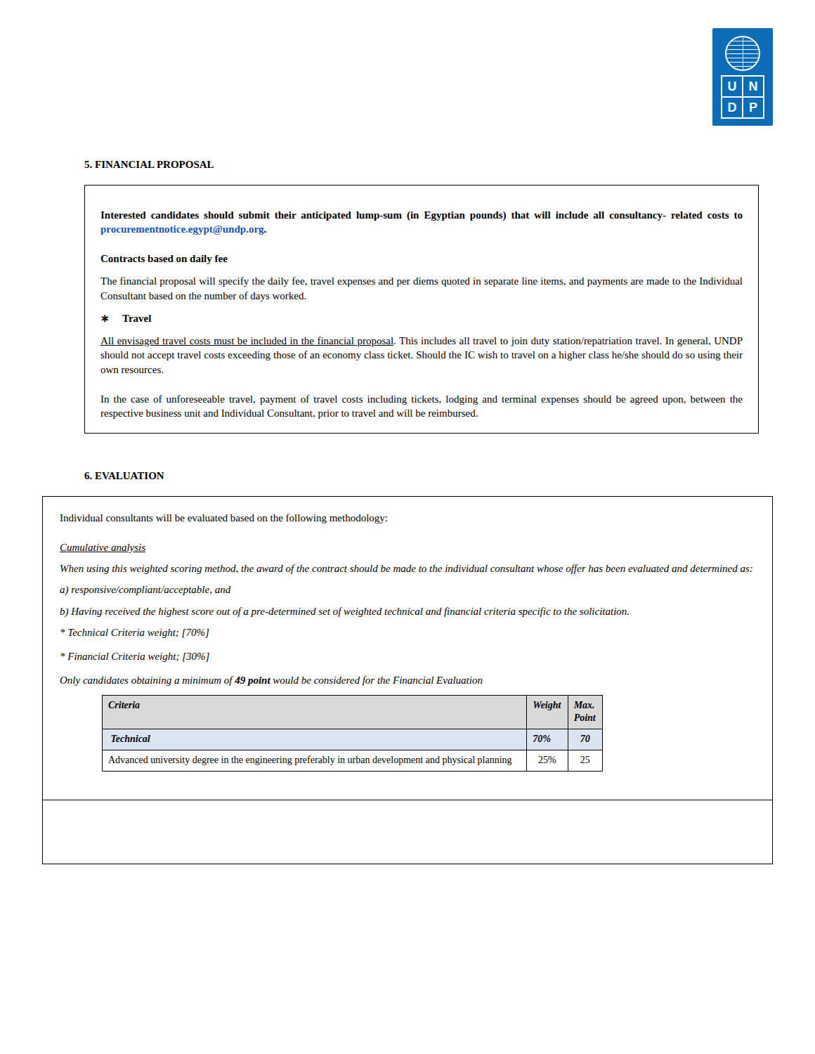| U | N |
| D | P |
5. FINANCIAL PROPOSAL
Interested candidates should submit their anticipated lump-sum (in Egyptian pounds) that will include all consultancy- related costs to procurementnotice.egypt@undp.org.
Contracts based on daily fee
The financial proposal will specify the daily fee, travel expenses and per diems quoted in separate line items, and payments are made to the Individual Consultant based on the number of days worked.
∗Travel
All envisaged travel costs must be included in the financial proposal. This includes all travel to join duty station/repatriation travel. In general, UNDP should not accept travel costs exceeding those of an economy class ticket. Should the IC wish to travel on a higher class he/she should do so using their own resources.
In the case of unforeseeable travel, payment of travel costs including tickets, lodging and terminal expenses should be agreed upon, between the respective business unit and Individual Consultant, prior to travel and will be reimbursed.
6. EVALUATION
Individual consultants will be evaluated based on the following methodology:
Cumulative analysis
When using this weighted scoring method, the award of the contract should be made to the individual consultant whose offer has been evaluated and determined as:
a) responsive/compliant/acceptable, and
b) Having received the highest score out of a pre-determined set of weighted technical and financial criteria specific to the solicitation.
* Technical Criteria weight; [70%]
* Financial Criteria weight; [30%]
Only candidates obtaining a minimum of 49 point would be considered for the Financial Evaluation
| Criteria | Weight | Max. Point |
| --- | --- | --- |
| Technical | 70% | 70 |
| Advanced university degree in the engineering preferably in urban development and physical planning | 25% | 25 |